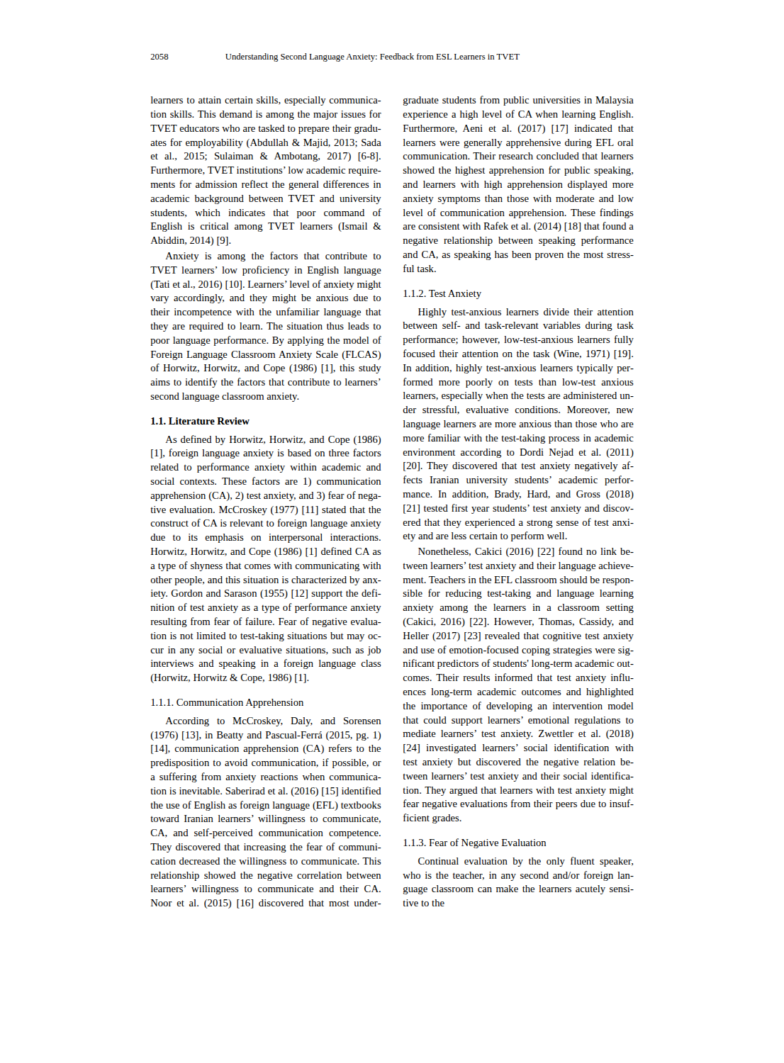2058
Understanding Second Language Anxiety: Feedback from ESL Learners in TVET
learners to attain certain skills, especially communication skills. This demand is among the major issues for TVET educators who are tasked to prepare their graduates for employability (Abdullah & Majid, 2013; Sada et al., 2015; Sulaiman & Ambotang, 2017) [6-8]. Furthermore, TVET institutions’ low academic requirements for admission reflect the general differences in academic background between TVET and university students, which indicates that poor command of English is critical among TVET learners (Ismail & Abiddin, 2014) [9].
Anxiety is among the factors that contribute to TVET learners’ low proficiency in English language (Tati et al., 2016) [10]. Learners’ level of anxiety might vary accordingly, and they might be anxious due to their incompetence with the unfamiliar language that they are required to learn. The situation thus leads to poor language performance. By applying the model of Foreign Language Classroom Anxiety Scale (FLCAS) of Horwitz, Horwitz, and Cope (1986) [1], this study aims to identify the factors that contribute to learners’ second language classroom anxiety.
1.1. Literature Review
As defined by Horwitz, Horwitz, and Cope (1986) [1], foreign language anxiety is based on three factors related to performance anxiety within academic and social contexts. These factors are 1) communication apprehension (CA), 2) test anxiety, and 3) fear of negative evaluation. McCroskey (1977) [11] stated that the construct of CA is relevant to foreign language anxiety due to its emphasis on interpersonal interactions. Horwitz, Horwitz, and Cope (1986) [1] defined CA as a type of shyness that comes with communicating with other people, and this situation is characterized by anxiety. Gordon and Sarason (1955) [12] support the definition of test anxiety as a type of performance anxiety resulting from fear of failure. Fear of negative evaluation is not limited to test-taking situations but may occur in any social or evaluative situations, such as job interviews and speaking in a foreign language class (Horwitz, Horwitz & Cope, 1986) [1].
1.1.1. Communication Apprehension
According to McCroskey, Daly, and Sorensen (1976) [13], in Beatty and Pascual-Ferrá (2015, pg. 1) [14], communication apprehension (CA) refers to the predisposition to avoid communication, if possible, or a suffering from anxiety reactions when communication is inevitable. Saberirad et al. (2016) [15] identified the use of English as foreign language (EFL) textbooks toward Iranian learners’ willingness to communicate, CA, and self-perceived communication competence. They discovered that increasing the fear of communication decreased the willingness to communicate. This relationship showed the negative correlation between learners’ willingness to communicate and their CA. Noor et al. (2015) [16] discovered that most undergraduate students from public universities in Malaysia experience a high level of CA when learning English. Furthermore, Aeni et al. (2017) [17] indicated that learners were generally apprehensive during EFL oral communication. Their research concluded that learners showed the highest apprehension for public speaking, and learners with high apprehension displayed more anxiety symptoms than those with moderate and low level of communication apprehension. These findings are consistent with Rafek et al. (2014) [18] that found a negative relationship between speaking performance and CA, as speaking has been proven the most stressful task.
1.1.2. Test Anxiety
Highly test-anxious learners divide their attention between self- and task-relevant variables during task performance; however, low-test-anxious learners fully focused their attention on the task (Wine, 1971) [19]. In addition, highly test-anxious learners typically performed more poorly on tests than low-test anxious learners, especially when the tests are administered under stressful, evaluative conditions. Moreover, new language learners are more anxious than those who are more familiar with the test-taking process in academic environment according to Dordi Nejad et al. (2011) [20]. They discovered that test anxiety negatively affects Iranian university students’ academic performance. In addition, Brady, Hard, and Gross (2018) [21] tested first year students’ test anxiety and discovered that they experienced a strong sense of test anxiety and are less certain to perform well.
Nonetheless, Cakici (2016) [22] found no link between learners’ test anxiety and their language achievement. Teachers in the EFL classroom should be responsible for reducing test-taking and language learning anxiety among the learners in a classroom setting (Cakici, 2016) [22]. However, Thomas, Cassidy, and Heller (2017) [23] revealed that cognitive test anxiety and use of emotion-focused coping strategies were significant predictors of students' long-term academic outcomes. Their results informed that test anxiety influences long-term academic outcomes and highlighted the importance of developing an intervention model that could support learners’ emotional regulations to mediate learners’ test anxiety. Zwettler et al. (2018) [24] investigated learners’ social identification with test anxiety but discovered the negative relation between learners’ test anxiety and their social identification. They argued that learners with test anxiety might fear negative evaluations from their peers due to insufficient grades.
1.1.3. Fear of Negative Evaluation
Continual evaluation by the only fluent speaker, who is the teacher, in any second and/or foreign language classroom can make the learners acutely sensitive to the